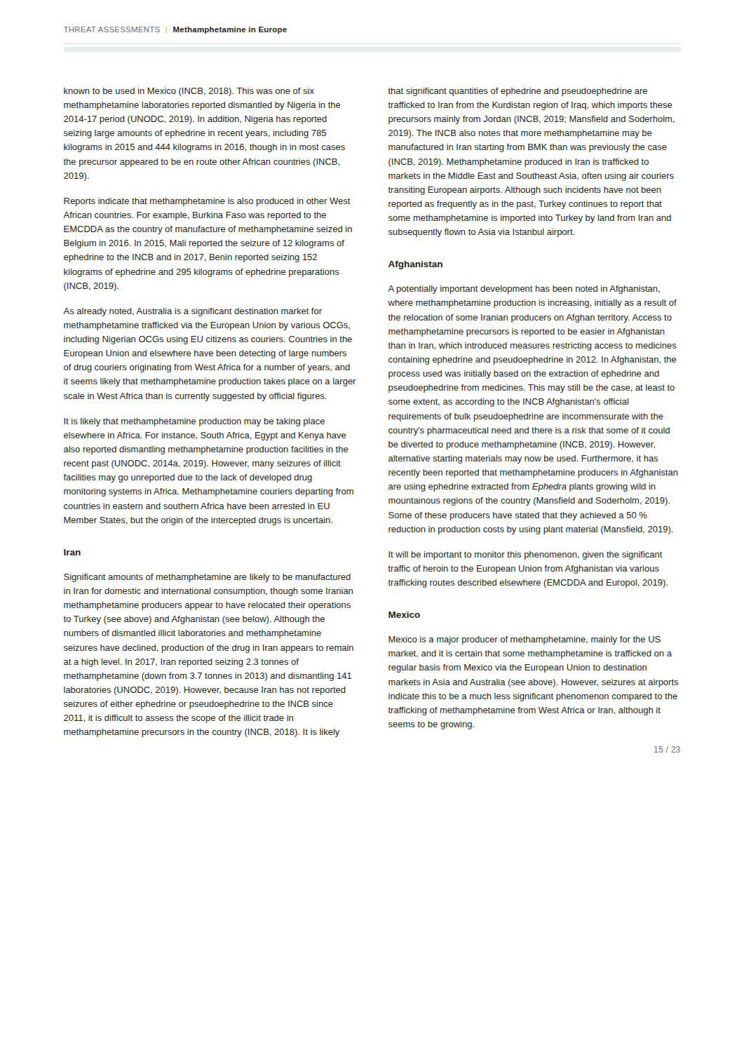THREAT ASSESSMENTS | Methamphetamine in Europe
known to be used in Mexico (INCB, 2018). This was one of six methamphetamine laboratories reported dismantled by Nigeria in the 2014-17 period (UNODC, 2019). In addition, Nigeria has reported seizing large amounts of ephedrine in recent years, including 785 kilograms in 2015 and 444 kilograms in 2016, though in in most cases the precursor appeared to be en route other African countries (INCB, 2019).
Reports indicate that methamphetamine is also produced in other West African countries. For example, Burkina Faso was reported to the EMCDDA as the country of manufacture of methamphetamine seized in Belgium in 2016. In 2015, Mali reported the seizure of 12 kilograms of ephedrine to the INCB and in 2017, Benin reported seizing 152 kilograms of ephedrine and 295 kilograms of ephedrine preparations (INCB, 2019).
As already noted, Australia is a significant destination market for methamphetamine trafficked via the European Union by various OCGs, including Nigerian OCGs using EU citizens as couriers. Countries in the European Union and elsewhere have been detecting of large numbers of drug couriers originating from West Africa for a number of years, and it seems likely that methamphetamine production takes place on a larger scale in West Africa than is currently suggested by official figures.
It is likely that methamphetamine production may be taking place elsewhere in Africa. For instance, South Africa, Egypt and Kenya have also reported dismantling methamphetamine production facilities in the recent past (UNODC, 2014a, 2019). However, many seizures of illicit facilities may go unreported due to the lack of developed drug monitoring systems in Africa. Methamphetamine couriers departing from countries in eastern and southern Africa have been arrested in EU Member States, but the origin of the intercepted drugs is uncertain.
Iran
Significant amounts of methamphetamine are likely to be manufactured in Iran for domestic and international consumption, though some Iranian methamphetamine producers appear to have relocated their operations to Turkey (see above) and Afghanistan (see below). Although the numbers of dismantled illicit laboratories and methamphetamine seizures have declined, production of the drug in Iran appears to remain at a high level. In 2017, Iran reported seizing 2.3 tonnes of methamphetamine (down from 3.7 tonnes in 2013) and dismantling 141 laboratories (UNODC, 2019). However, because Iran has not reported seizures of either ephedrine or pseudoephedrine to the INCB since 2011, it is difficult to assess the scope of the illicit trade in methamphetamine precursors in the country (INCB, 2018). It is likely that significant quantities of ephedrine and pseudoephedrine are trafficked to Iran from the Kurdistan region of Iraq, which imports these precursors mainly from Jordan (INCB, 2019; Mansfield and Soderholm, 2019). The INCB also notes that more methamphetamine may be manufactured in Iran starting from BMK than was previously the case (INCB, 2019). Methamphetamine produced in Iran is trafficked to markets in the Middle East and Southeast Asia, often using air couriers transiting European airports. Although such incidents have not been reported as frequently as in the past, Turkey continues to report that some methamphetamine is imported into Turkey by land from Iran and subsequently flown to Asia via Istanbul airport.
Afghanistan
A potentially important development has been noted in Afghanistan, where methamphetamine production is increasing, initially as a result of the relocation of some Iranian producers on Afghan territory. Access to methamphetamine precursors is reported to be easier in Afghanistan than in Iran, which introduced measures restricting access to medicines containing ephedrine and pseudoephedrine in 2012. In Afghanistan, the process used was initially based on the extraction of ephedrine and pseudoephedrine from medicines. This may still be the case, at least to some extent, as according to the INCB Afghanistan's official requirements of bulk pseudoephedrine are incommensurate with the country's pharmaceutical need and there is a risk that some of it could be diverted to produce methamphetamine (INCB, 2019). However, alternative starting materials may now be used. Furthermore, it has recently been reported that methamphetamine producers in Afghanistan are using ephedrine extracted from Ephedra plants growing wild in mountainous regions of the country (Mansfield and Soderholm, 2019). Some of these producers have stated that they achieved a 50 % reduction in production costs by using plant material (Mansfield, 2019).
It will be important to monitor this phenomenon, given the significant traffic of heroin to the European Union from Afghanistan via various trafficking routes described elsewhere (EMCDDA and Europol, 2019).
Mexico
Mexico is a major producer of methamphetamine, mainly for the US market, and it is certain that some methamphetamine is trafficked on a regular basis from Mexico via the European Union to destination markets in Asia and Australia (see above). However, seizures at airports indicate this to be a much less significant phenomenon compared to the trafficking of methamphetamine from West Africa or Iran, although it seems to be growing.
15 / 23